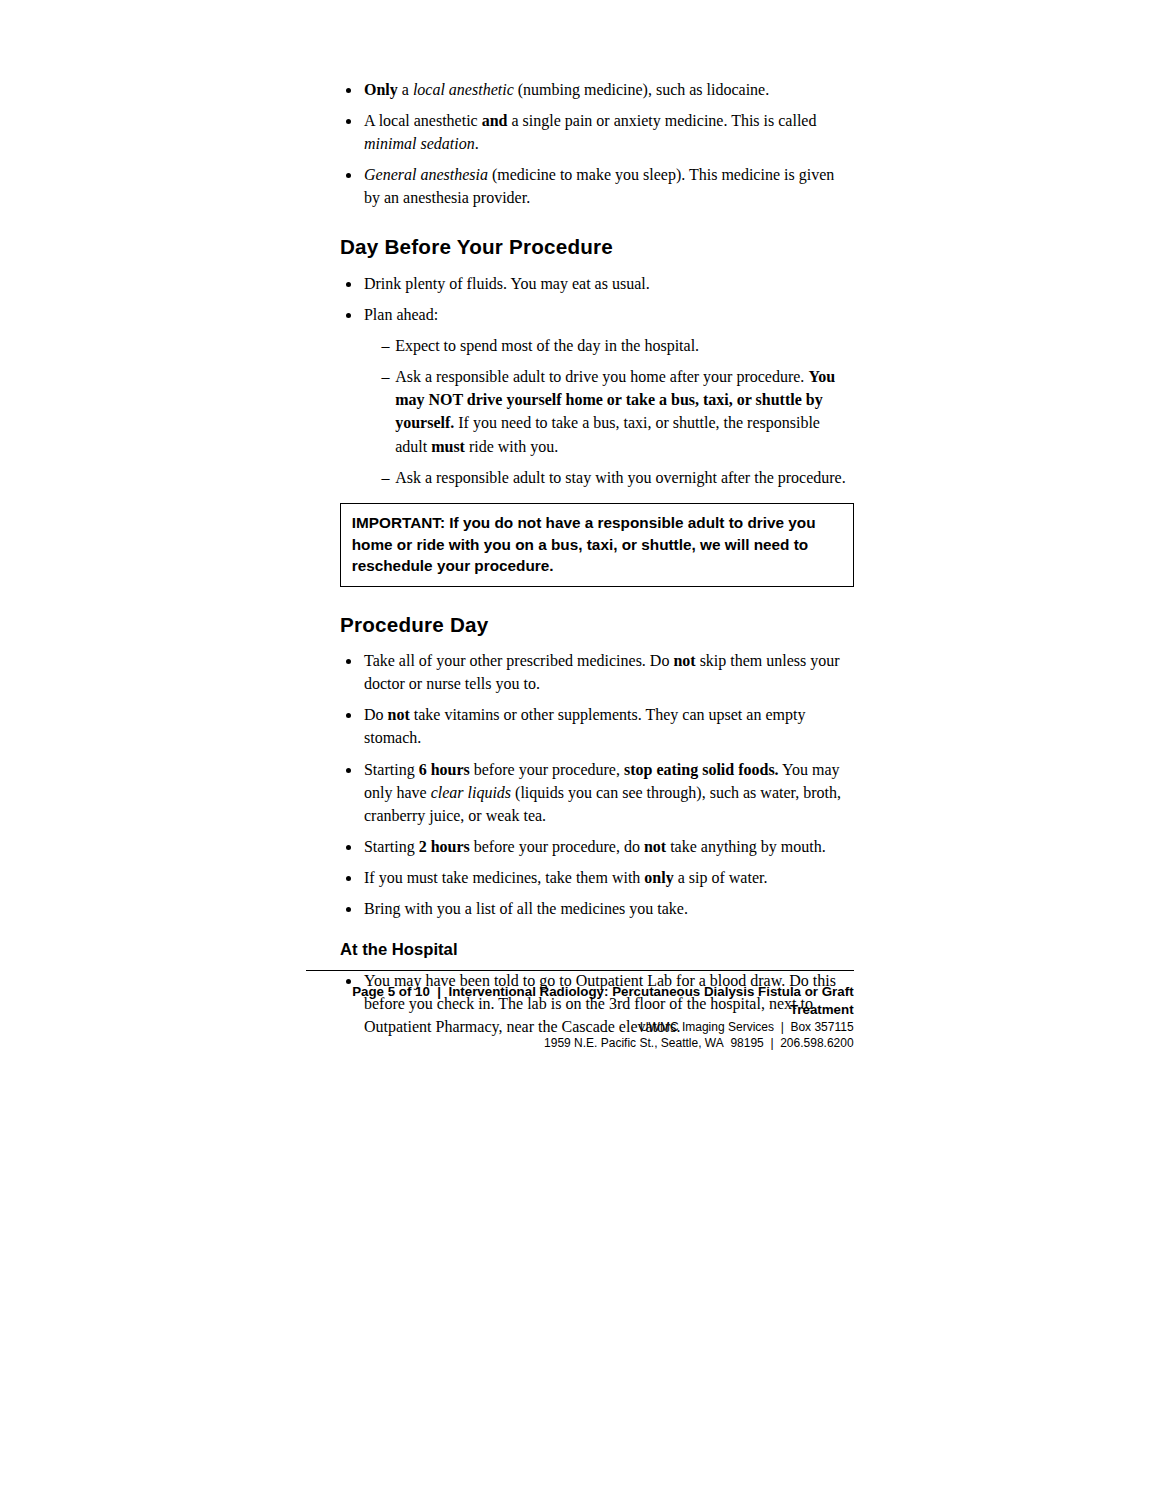Only a local anesthetic (numbing medicine), such as lidocaine.
A local anesthetic and a single pain or anxiety medicine. This is called minimal sedation.
General anesthesia (medicine to make you sleep). This medicine is given by an anesthesia provider.
Day Before Your Procedure
Drink plenty of fluids. You may eat as usual.
Plan ahead:
Expect to spend most of the day in the hospital.
Ask a responsible adult to drive you home after your procedure. You may NOT drive yourself home or take a bus, taxi, or shuttle by yourself. If you need to take a bus, taxi, or shuttle, the responsible adult must ride with you.
Ask a responsible adult to stay with you overnight after the procedure.
IMPORTANT: If you do not have a responsible adult to drive you home or ride with you on a bus, taxi, or shuttle, we will need to reschedule your procedure.
Procedure Day
Take all of your other prescribed medicines. Do not skip them unless your doctor or nurse tells you to.
Do not take vitamins or other supplements. They can upset an empty stomach.
Starting 6 hours before your procedure, stop eating solid foods. You may only have clear liquids (liquids you can see through), such as water, broth, cranberry juice, or weak tea.
Starting 2 hours before your procedure, do not take anything by mouth.
If you must take medicines, take them with only a sip of water.
Bring with you a list of all the medicines you take.
At the Hospital
You may have been told to go to Outpatient Lab for a blood draw. Do this before you check in. The lab is on the 3rd floor of the hospital, next to Outpatient Pharmacy, near the Cascade elevators.
Page 5 of 10 | Interventional Radiology: Percutaneous Dialysis Fistula or Graft Treatment
UWMC Imaging Services | Box 357115
1959 N.E. Pacific St., Seattle, WA 98195 | 206.598.6200